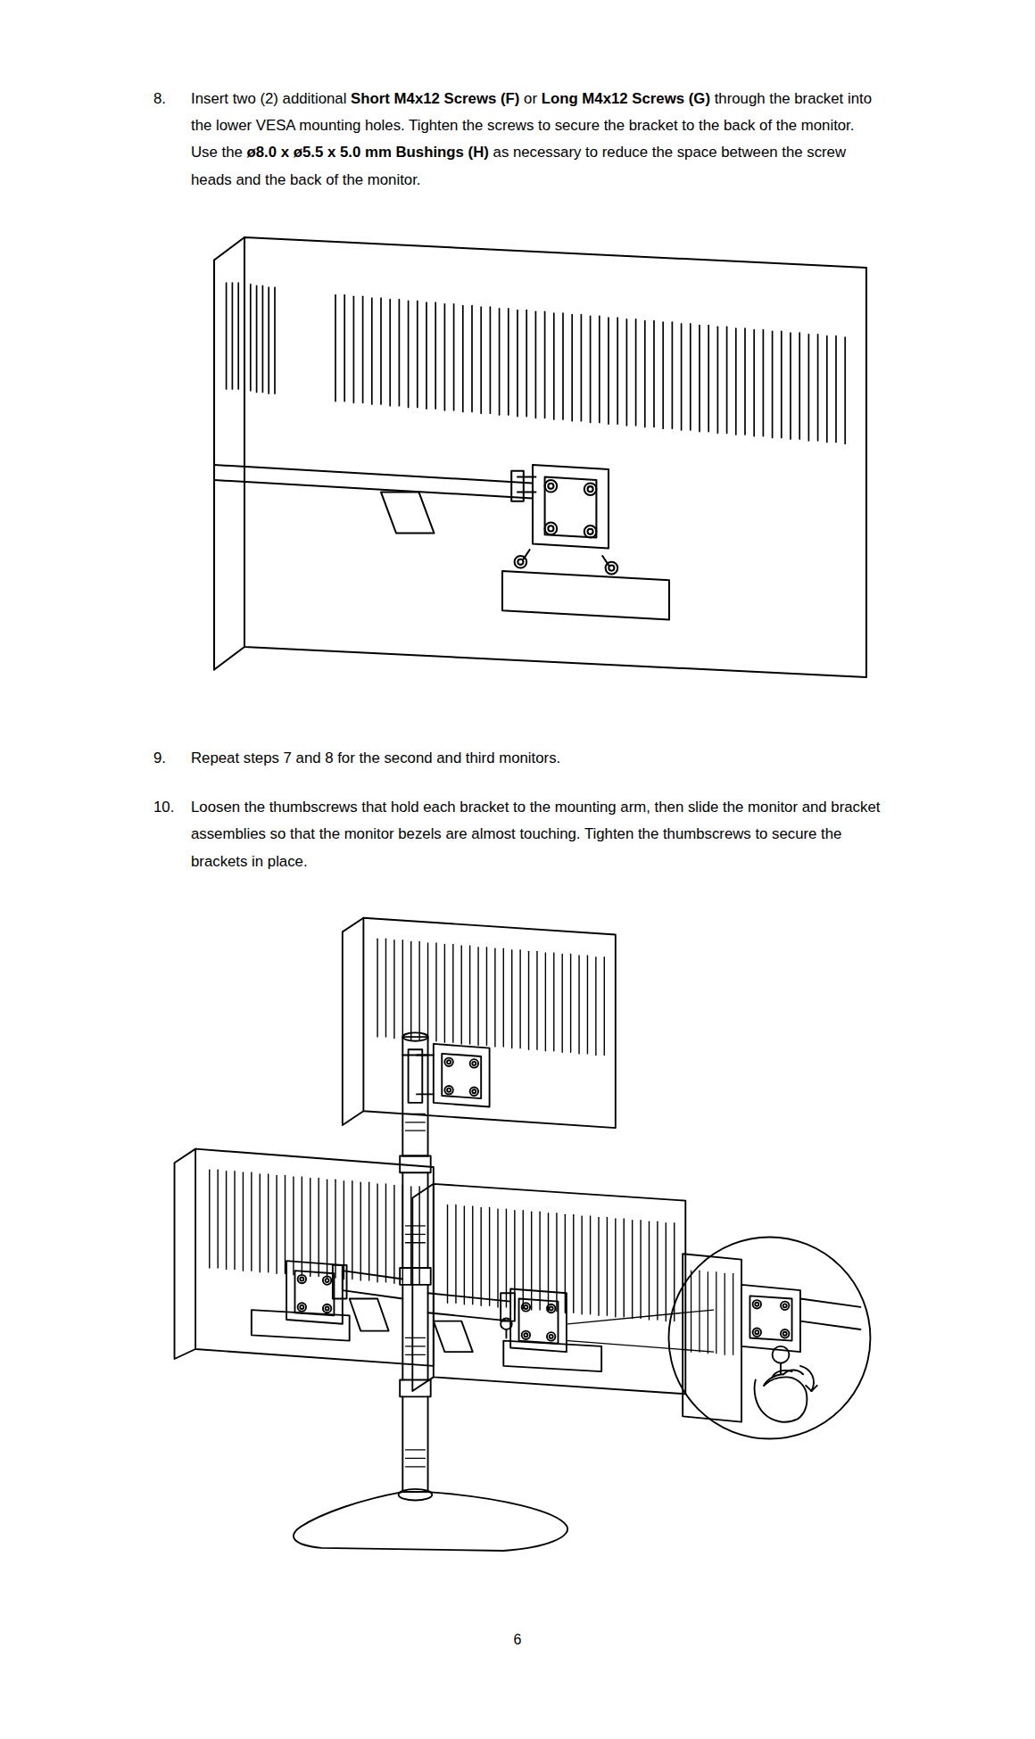8. Insert two (2) additional Short M4x12 Screws (F) or Long M4x12 Screws (G) through the bracket into the lower VESA mounting holes. Tighten the screws to secure the bracket to the back of the monitor. Use the ø8.0 x ø5.5 x 5.0 mm Bushings (H) as necessary to reduce the space between the screw heads and the back of the monitor.
9. Repeat steps 7 and 8 for the second and third monitors.
10. Loosen the thumbscrews that hold each bracket to the mounting arm, then slide the monitor and bracket assemblies so that the monitor bezels are almost touching. Tighten the thumbscrews to secure the brackets in place.
6